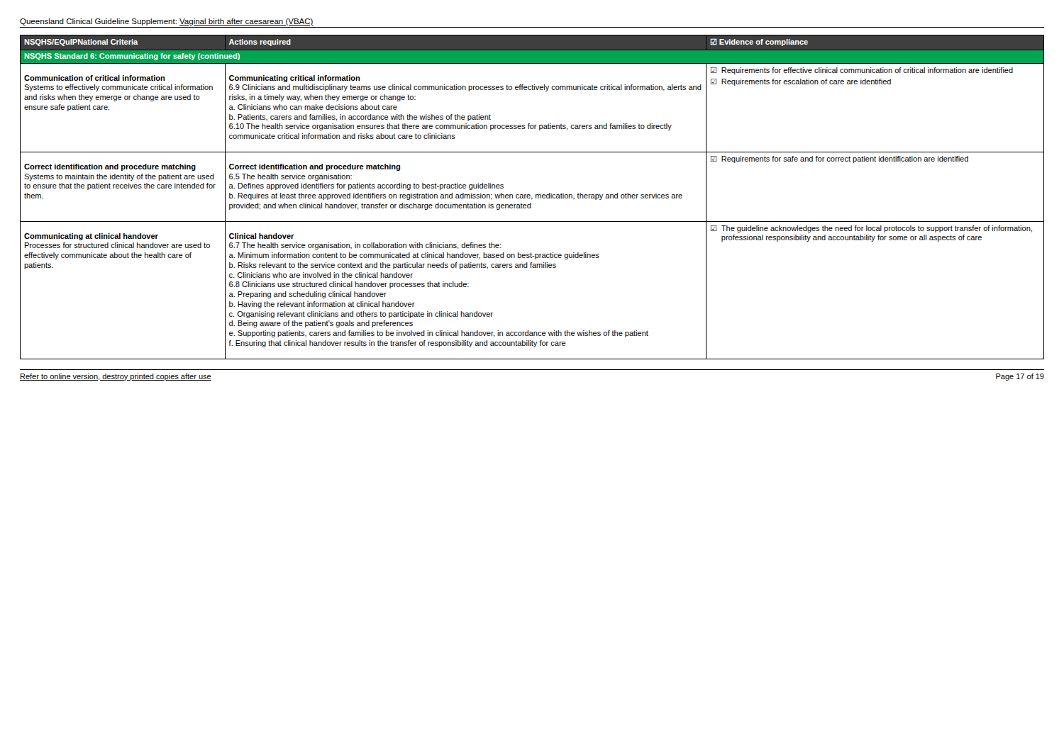Queensland Clinical Guideline Supplement: Vaginal birth after caesarean (VBAC)
| NSQHS/EQuIPNational Criteria | Actions required | Evidence of compliance |
| --- | --- | --- |
| NSQHS Standard 6: Communicating for safety (continued) |
| Communication of critical information Systems to effectively communicate critical information and risks when they emerge or change are used to ensure safe patient care. | Communicating critical information 6.9 Clinicians and multidisciplinary teams use clinical communication processes to effectively communicate critical information, alerts and risks, in a timely way, when they emerge or change to: a. Clinicians who can make decisions about care b. Patients, carers and families, in accordance with the wishes of the patient 6.10 The health service organisation ensures that there are communication processes for patients, carers and families to directly communicate critical information and risks about care to clinicians | Requirements for effective clinical communication of critical information are identified Requirements for escalation of care are identified |
| Correct identification and procedure matching Systems to maintain the identity of the patient are used to ensure that the patient receives the care intended for them. | Correct identification and procedure matching 6.5 The health service organisation: a. Defines approved identifiers for patients according to best-practice guidelines b. Requires at least three approved identifiers on registration and admission; when care, medication, therapy and other services are provided; and when clinical handover, transfer or discharge documentation is generated | Requirements for safe and for correct patient identification are identified |
| Communicating at clinical handover Processes for structured clinical handover are used to effectively communicate about the health care of patients. | Clinical handover 6.7 The health service organisation, in collaboration with clinicians, defines the: a. Minimum information content to be communicated at clinical handover, based on best-practice guidelines b. Risks relevant to the service context and the particular needs of patients, carers and families c. Clinicians who are involved in the clinical handover 6.8 Clinicians use structured clinical handover processes that include: a. Preparing and scheduling clinical handover b. Having the relevant information at clinical handover c. Organising relevant clinicians and others to participate in clinical handover d. Being aware of the patient's goals and preferences e. Supporting patients, carers and families to be involved in clinical handover, in accordance with the wishes of the patient f. Ensuring that clinical handover results in the transfer of responsibility and accountability for care | The guideline acknowledges the need for local protocols to support transfer of information, professional responsibility and accountability for some or all aspects of care |
Refer to online version, destroy printed copies after use Page 17 of 19